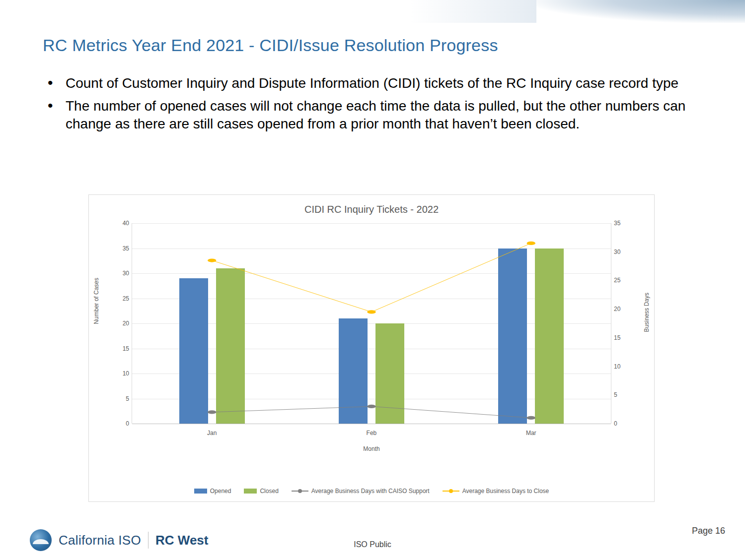RC Metrics Year End 2021 - CIDI/Issue Resolution Progress
Count of Customer Inquiry and Dispute Information (CIDI) tickets of the RC Inquiry case record type
The number of opened cases will not change each time the data is pulled, but the other numbers can change as there are still cases opened from a prior month that haven’t been closed.
CIDI RC Inquiry Tickets - 2022
Number of Cases
Business Days
40
35
30
25
20
15
10
5
0
35
30
25
20
15
10
5
0
Jan
Feb
Mar
Month
Opened Closed Average Business Days with CAISO Support Average Business Days to Close
Page 16
ISO Public
California ISO RC West